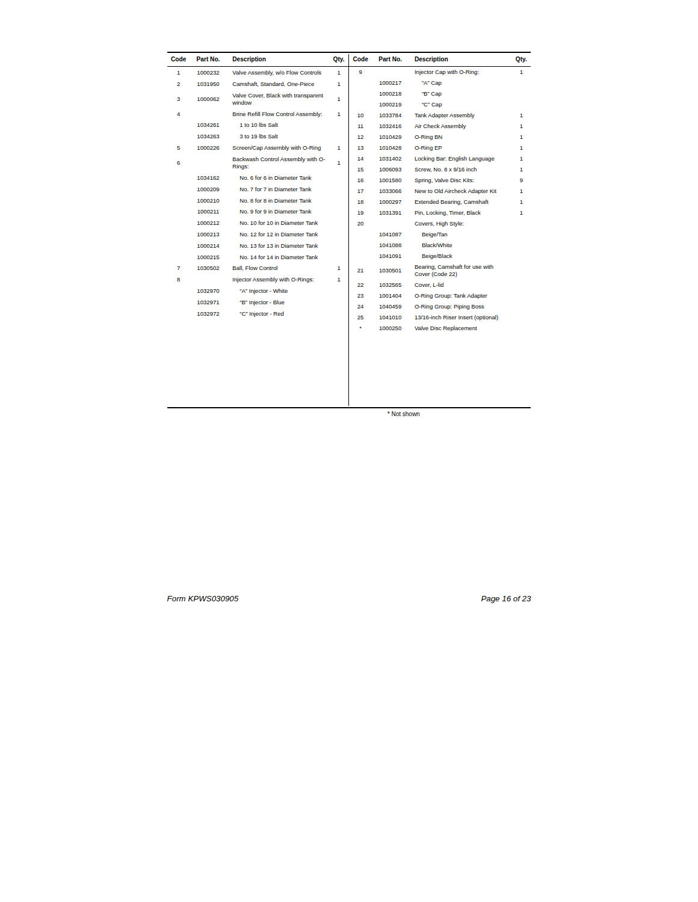| Code | Part No. | Description | Qty. |
| --- | --- | --- | --- |
| 1 | 1000232 | Valve Assembly, w/o Flow Controls | 1 |
| 2 | 1031950 | Camshaft, Standard, One-Piece | 1 |
| 3 | 1000062 | Valve Cover, Black with transparent window | 1 |
| 4 | | Brine Refill Flow Control Assembly: | 1 |
| | 1034261 | 1 to 10 lbs Salt | |
| | 1034263 | 3 to 19 lbs Salt | |
| 5 | 1000226 | Screen/Cap Assembly with O-Ring | 1 |
| 6 | | Backwash Control Assembly with O-Rings: | 1 |
| | 1034162 | No. 6 for 6 in Diameter Tank | |
| | 1000209 | No. 7 for 7 in Diameter Tank | |
| | 1000210 | No. 8 for 8 in Diameter Tank | |
| | 1000211 | No. 9 for 9 in Diameter Tank | |
| | 1000212 | No. 10 for 10 in Diameter Tank | |
| | 1000213 | No. 12 for 12 in Diameter Tank | |
| | 1000214 | No. 13 for 13 in Diameter Tank | |
| | 1000215 | No. 14 for 14 in Diameter Tank | |
| 7 | 1030502 | Ball, Flow Control | 1 |
| 8 | | Injector Assembly with O-Rings: | 1 |
| | 1032970 | “A” Injector - White | |
| | 1032971 | “B” Injector - Blue | |
| | 1032972 | “C” Injector - Red | |
| Code | Part No. | Description | Qty. |
| --- | --- | --- | --- |
| 9 | | Injector Cap with O-Ring: | 1 |
| | 1000217 | “A” Cap | |
| | 1000218 | “B” Cap | |
| | 1000219 | “C” Cap | |
| 10 | 1033784 | Tank Adapter Assembly | 1 |
| 11 | 1032416 | Air Check Assembly | 1 |
| 12 | 1010429 | O-Ring BN | 1 |
| 13 | 1010428 | O-Ring EP | 1 |
| 14 | 1031402 | Locking Bar: English Language | 1 |
| 15 | 1006093 | Screw, No. 8 x 9/16 inch | 1 |
| 16 | 1001580 | Spring, Valve Disc Kits: | 9 |
| 17 | 1033066 | New to Old Aircheck Adapter Kit | 1 |
| 18 | 1000297 | Extended Bearing, Camshaft | 1 |
| 19 | 1031391 | Pin, Locking, Timer, Black | 1 |
| 20 | | Covers, High Style: | |
| | 1041087 | Beige/Tan | |
| | 1041088 | Black/White | |
| | 1041091 | Beige/Black | |
| 21 | 1030501 | Bearing, Camshaft for use with Cover (Code 22) | |
| 22 | 1032565 | Cover, L-lid | |
| 23 | 1001404 | O-Ring Group: Tank Adapter | |
| 24 | 1040459 | O-Ring Group: Piping Boss | |
| 25 | 1041010 | 13/16-inch Riser Insert (optional) | |
| * | 1000250 | Valve Disc Replacement | |
* Not shown
Form KPWS030905 Page 16 of 23